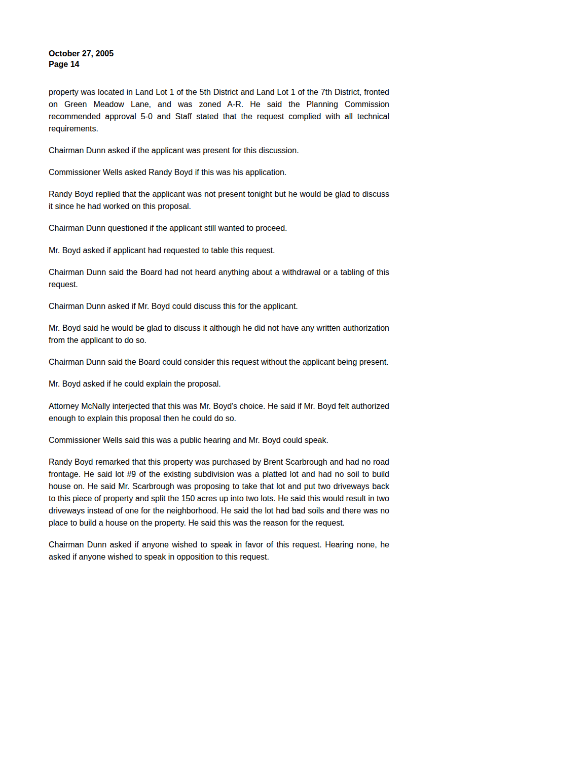October 27, 2005
Page 14
property was located in Land Lot 1 of the 5th District and Land Lot 1 of the 7th District, fronted on Green Meadow Lane, and was zoned A-R. He said the Planning Commission recommended approval 5-0 and Staff stated that the request complied with all technical requirements.
Chairman Dunn asked if the applicant was present for this discussion.
Commissioner Wells asked Randy Boyd if this was his application.
Randy Boyd replied that the applicant was not present tonight but he would be glad to discuss it since he had worked on this proposal.
Chairman Dunn questioned if the applicant still wanted to proceed.
Mr. Boyd asked if applicant had requested to table this request.
Chairman Dunn said the Board had not heard anything about a withdrawal or a tabling of this request.
Chairman Dunn asked if Mr. Boyd could discuss this for the applicant.
Mr. Boyd said he would be glad to discuss it although he did not have any written authorization from the applicant to do so.
Chairman Dunn said the Board could consider this request without the applicant being present.
Mr. Boyd asked if he could explain the proposal.
Attorney McNally interjected that this was Mr. Boyd's choice. He said if Mr. Boyd felt authorized enough to explain this proposal then he could do so.
Commissioner Wells said this was a public hearing and Mr. Boyd could speak.
Randy Boyd remarked that this property was purchased by Brent Scarbrough and had no road frontage. He said lot #9 of the existing subdivision was a platted lot and had no soil to build house on. He said Mr. Scarbrough was proposing to take that lot and put two driveways back to this piece of property and split the 150 acres up into two lots. He said this would result in two driveways instead of one for the neighborhood. He said the lot had bad soils and there was no place to build a house on the property. He said this was the reason for the request.
Chairman Dunn asked if anyone wished to speak in favor of this request. Hearing none, he asked if anyone wished to speak in opposition to this request.